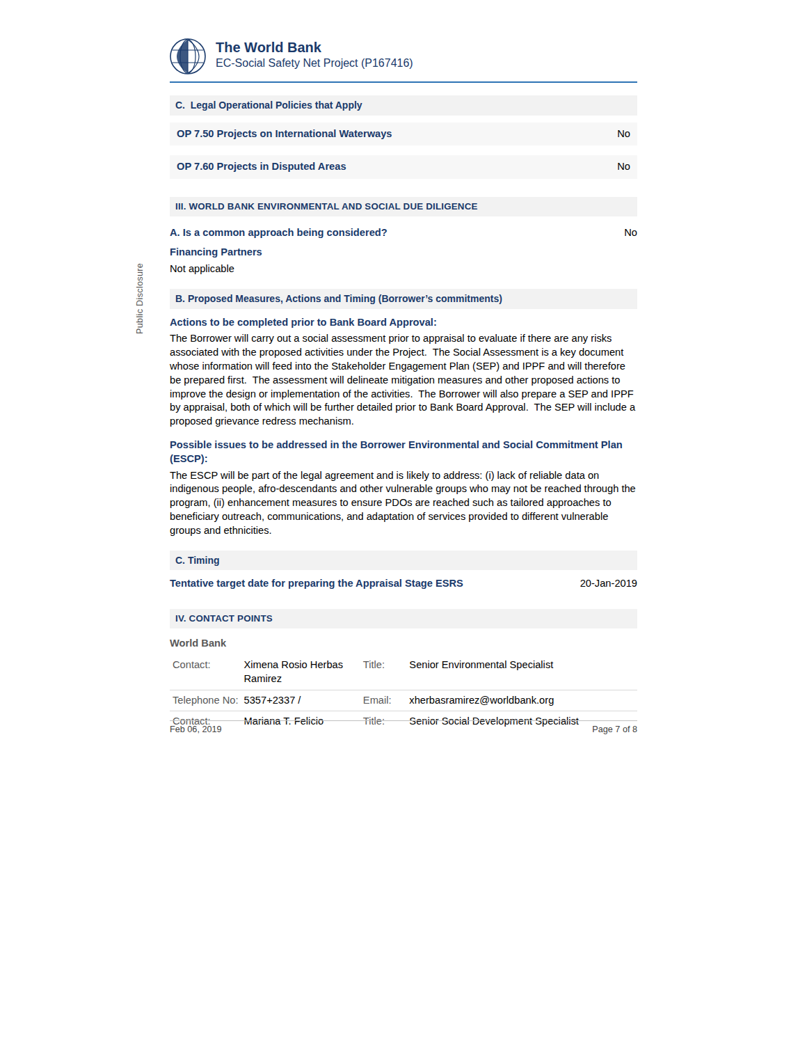Public Disclosure
The World Bank
EC-Social Safety Net Project (P167416)
C. Legal Operational Policies that Apply
OP 7.50 Projects on International Waterways No
OP 7.60 Projects in Disputed Areas No
III. WORLD BANK ENVIRONMENTAL AND SOCIAL DUE DILIGENCE
A. Is a common approach being considered? No
Financing Partners
Not applicable
B. Proposed Measures, Actions and Timing (Borrower’s commitments)
Actions to be completed prior to Bank Board Approval:
The Borrower will carry out a social assessment prior to appraisal to evaluate if there are any risks associated with the proposed activities under the Project. The Social Assessment is a key document whose information will feed into the Stakeholder Engagement Plan (SEP) and IPPF and will therefore be prepared first. The assessment will delineate mitigation measures and other proposed actions to improve the design or implementation of the activities. The Borrower will also prepare a SEP and IPPF by appraisal, both of which will be further detailed prior to Bank Board Approval. The SEP will include a proposed grievance redress mechanism.
Possible issues to be addressed in the Borrower Environmental and Social Commitment Plan (ESCP):
The ESCP will be part of the legal agreement and is likely to address: (i) lack of reliable data on indigenous people, afro-descendants and other vulnerable groups who may not be reached through the program, (ii) enhancement measures to ensure PDOs are reached such as tailored approaches to beneficiary outreach, communications, and adaptation of services provided to different vulnerable groups and ethnicities.
C. Timing
Tentative target date for preparing the Appraisal Stage ESRS 20-Jan-2019
IV. CONTACT POINTS
World Bank
| Contact: | Ximena Rosio Herbas Ramirez | Title: | Senior Environmental Specialist |
| Telephone No: | 5357+2337 / | Email: | xherbasramirez@worldbank.org |
| Contact: | Mariana T. Felicio | Title: | Senior Social Development Specialist |
Feb 06, 2019 Page 7 of 8